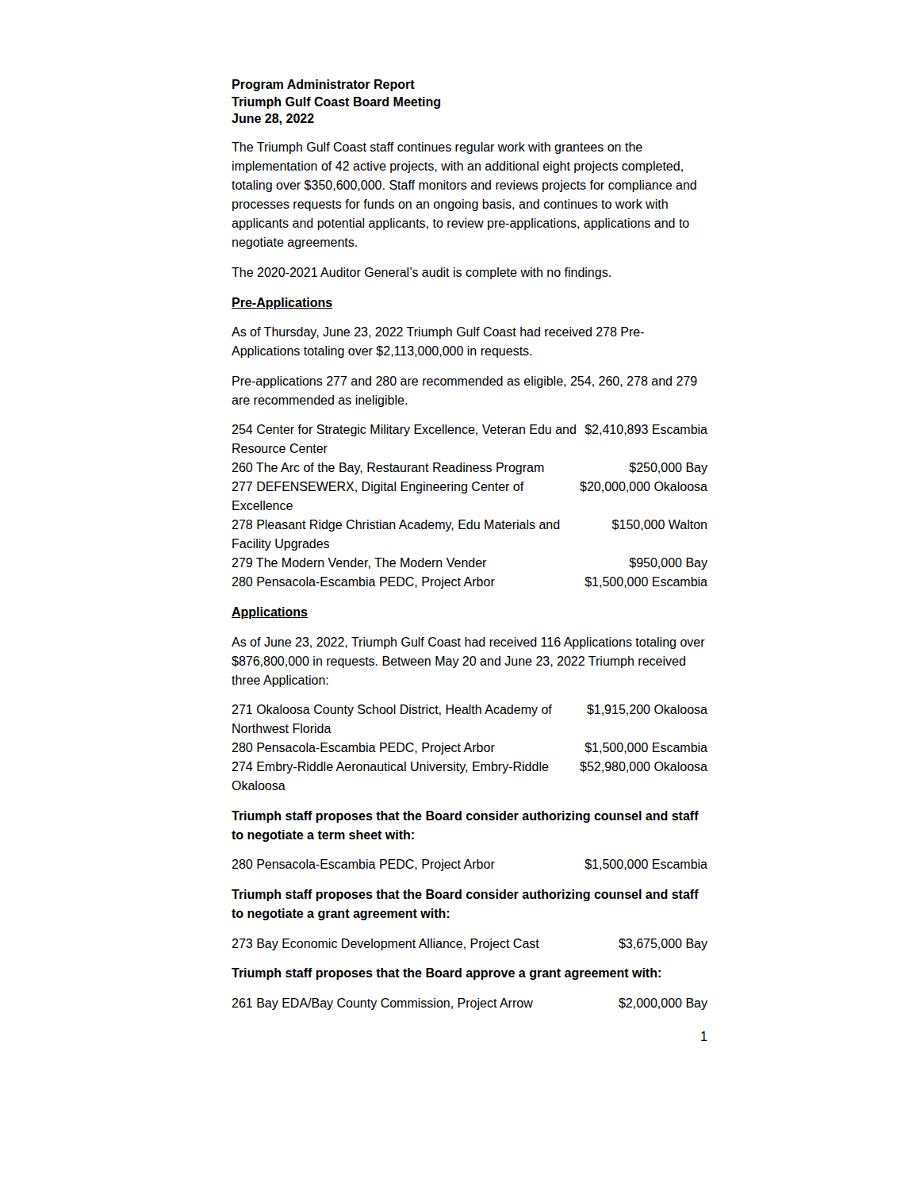Program Administrator Report Triumph Gulf Coast Board Meeting June 28, 2022
The Triumph Gulf Coast staff continues regular work with grantees on the implementation of 42 active projects, with an additional eight projects completed, totaling over $350,600,000. Staff monitors and reviews projects for compliance and processes requests for funds on an ongoing basis, and continues to work with applicants and potential applicants, to review pre-applications, applications and to negotiate agreements.
The 2020-2021 Auditor General’s audit is complete with no findings.
Pre-Applications
As of Thursday, June 23, 2022 Triumph Gulf Coast had received 278 Pre-Applications totaling over $2,113,000,000 in requests.
Pre-applications 277 and 280 are recommended as eligible, 254, 260, 278 and 279 are recommended as ineligible.
| 254 Center for Strategic Military Excellence, Veteran Edu and Resource Center | $2,410,893 Escambia |
| 260 The Arc of the Bay, Restaurant Readiness Program | $250,000 Bay |
| 277 DEFENSEWERX, Digital Engineering Center of Excellence | $20,000,000 Okaloosa |
| 278 Pleasant Ridge Christian Academy, Edu Materials and Facility Upgrades | $150,000 Walton |
| 279 The Modern Vender, The Modern Vender | $950,000 Bay |
| 280 Pensacola-Escambia PEDC, Project Arbor | $1,500,000 Escambia |
Applications
As of June 23, 2022, Triumph Gulf Coast had received 116 Applications totaling over $876,800,000 in requests. Between May 20 and June 23, 2022 Triumph received three Application:
| 271 Okaloosa County School District, Health Academy of Northwest Florida | $1,915,200 Okaloosa |
| 280 Pensacola-Escambia PEDC, Project Arbor | $1,500,000 Escambia |
| 274 Embry-Riddle Aeronautical University, Embry-Riddle Okaloosa | $52,980,000 Okaloosa |
Triumph staff proposes that the Board consider authorizing counsel and staff to negotiate a term sheet with:
| 280 Pensacola-Escambia PEDC, Project Arbor | $1,500,000 Escambia |
Triumph staff proposes that the Board consider authorizing counsel and staff to negotiate a grant agreement with:
| 273 Bay Economic Development Alliance, Project Cast | $3,675,000 Bay |
Triumph staff proposes that the Board approve a grant agreement with:
| 261 Bay EDA/Bay County Commission, Project Arrow | $2,000,000 Bay |
1